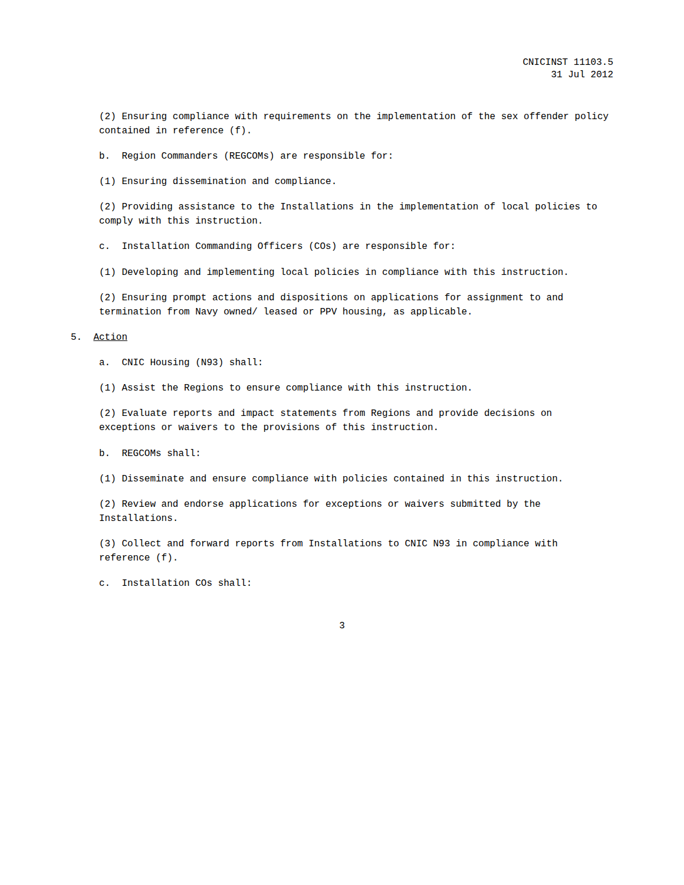CNICINST 11103.5
31 Jul 2012
(2) Ensuring compliance with requirements on the implementation of the sex offender policy contained in reference (f).
b. Region Commanders (REGCOMs) are responsible for:
(1) Ensuring dissemination and compliance.
(2) Providing assistance to the Installations in the implementation of local policies to comply with this instruction.
c. Installation Commanding Officers (COs) are responsible for:
(1) Developing and implementing local policies in compliance with this instruction.
(2) Ensuring prompt actions and dispositions on applications for assignment to and termination from Navy owned/ leased or PPV housing, as applicable.
5. Action
a. CNIC Housing (N93) shall:
(1) Assist the Regions to ensure compliance with this instruction.
(2) Evaluate reports and impact statements from Regions and provide decisions on exceptions or waivers to the provisions of this instruction.
b. REGCOMs shall:
(1) Disseminate and ensure compliance with policies contained in this instruction.
(2) Review and endorse applications for exceptions or waivers submitted by the Installations.
(3) Collect and forward reports from Installations to CNIC N93 in compliance with reference (f).
c. Installation COs shall:
3